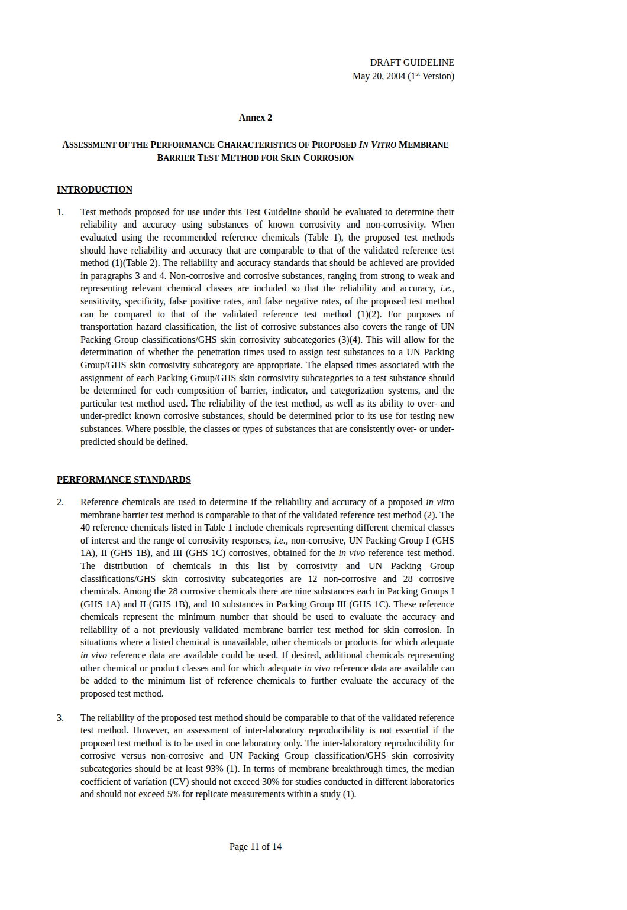DRAFT GUIDELINE
May 20, 2004 (1st Version)
Annex 2
ASSESSMENT OF THE PERFORMANCE CHARACTERISTICS OF PROPOSED IN VITRO MEMBRANE
BARRIER TEST METHOD FOR SKIN CORROSION
INTRODUCTION
1.
Test methods proposed for use under this Test Guideline should be evaluated to determine their reliability and accuracy using substances of known corrosivity and non-corrosivity. When evaluated using the recommended reference chemicals (Table 1), the proposed test methods should have reliability and accuracy that are comparable to that of the validated reference test method (1)(Table 2). The reliability and accuracy standards that should be achieved are provided in paragraphs 3 and 4. Non-corrosive and corrosive substances, ranging from strong to weak and representing relevant chemical classes are included so that the reliability and accuracy, i.e., sensitivity, specificity, false positive rates, and false negative rates, of the proposed test method can be compared to that of the validated reference test method (1)(2). For purposes of transportation hazard classification, the list of corrosive substances also covers the range of UN Packing Group classifications/GHS skin corrosivity subcategories (3)(4). This will allow for the determination of whether the penetration times used to assign test substances to a UN Packing Group/GHS skin corrosivity subcategory are appropriate. The elapsed times associated with the assignment of each Packing Group/GHS skin corrosivity subcategories to a test substance should be determined for each composition of barrier, indicator, and categorization systems, and the particular test method used. The reliability of the test method, as well as its ability to over- and under-predict known corrosive substances, should be determined prior to its use for testing new substances. Where possible, the classes or types of substances that are consistently over- or under-predicted should be defined.
PERFORMANCE STANDARDS
2.
Reference chemicals are used to determine if the reliability and accuracy of a proposed in vitro membrane barrier test method is comparable to that of the validated reference test method (2). The 40 reference chemicals listed in Table 1 include chemicals representing different chemical classes of interest and the range of corrosivity responses, i.e., non-corrosive, UN Packing Group I (GHS 1A), II (GHS 1B), and III (GHS 1C) corrosives, obtained for the in vivo reference test method. The distribution of chemicals in this list by corrosivity and UN Packing Group classifications/GHS skin corrosivity subcategories are 12 non-corrosive and 28 corrosive chemicals. Among the 28 corrosive chemicals there are nine substances each in Packing Groups I (GHS 1A) and II (GHS 1B), and 10 substances in Packing Group III (GHS 1C). These reference chemicals represent the minimum number that should be used to evaluate the accuracy and reliability of a not previously validated membrane barrier test method for skin corrosion. In situations where a listed chemical is unavailable, other chemicals or products for which adequate in vivo reference data are available could be used. If desired, additional chemicals representing other chemical or product classes and for which adequate in vivo reference data are available can be added to the minimum list of reference chemicals to further evaluate the accuracy of the proposed test method.
3.
The reliability of the proposed test method should be comparable to that of the validated reference test method. However, an assessment of inter-laboratory reproducibility is not essential if the proposed test method is to be used in one laboratory only. The inter-laboratory reproducibility for corrosive versus non-corrosive and UN Packing Group classification/GHS skin corrosivity subcategories should be at least 93% (1). In terms of membrane breakthrough times, the median coefficient of variation (CV) should not exceed 30% for studies conducted in different laboratories and should not exceed 5% for replicate measurements within a study (1).
Page 11 of 14